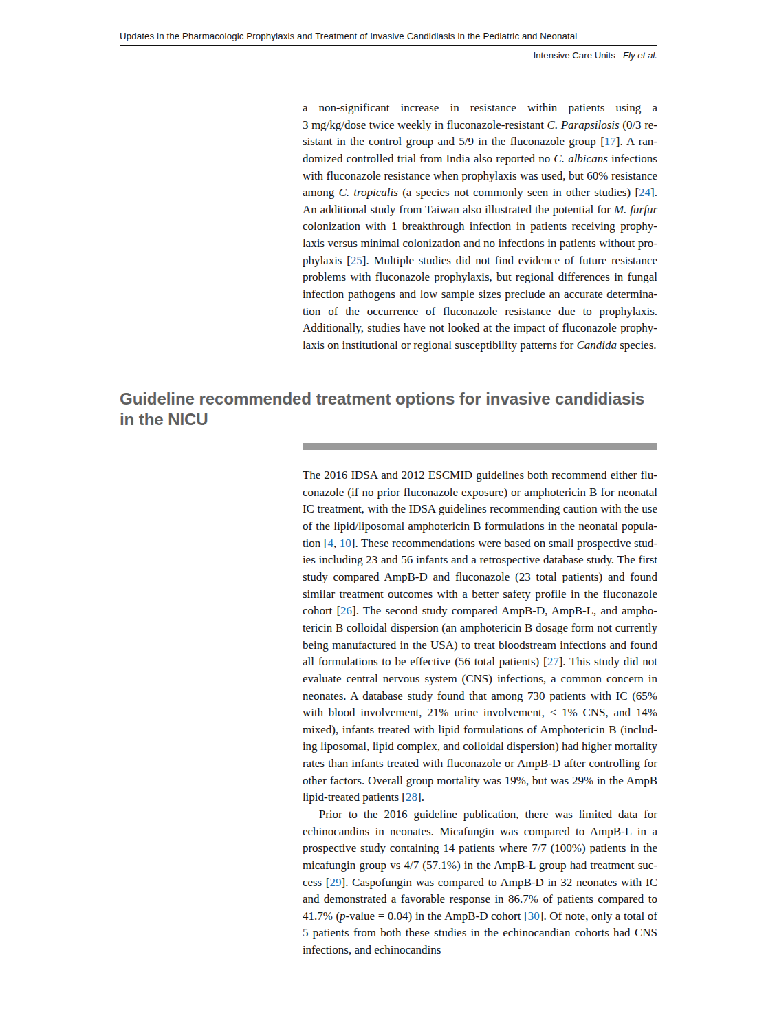Updates in the Pharmacologic Prophylaxis and Treatment of Invasive Candidiasis in the Pediatric and Neonatal
Intensive Care Units Fly et al.
a non-significant increase in resistance within patients using a 3 mg/kg/dose twice weekly in fluconazole-resistant C. Parapsilosis (0/3 resistant in the control group and 5/9 in the fluconazole group [17]. A randomized controlled trial from India also reported no C. albicans infections with fluconazole resistance when prophylaxis was used, but 60% resistance among C. tropicalis (a species not commonly seen in other studies) [24]. An additional study from Taiwan also illustrated the potential for M. furfur colonization with 1 breakthrough infection in patients receiving prophylaxis versus minimal colonization and no infections in patients without prophylaxis [25]. Multiple studies did not find evidence of future resistance problems with fluconazole prophylaxis, but regional differences in fungal infection pathogens and low sample sizes preclude an accurate determination of the occurrence of fluconazole resistance due to prophylaxis. Additionally, studies have not looked at the impact of fluconazole prophylaxis on institutional or regional susceptibility patterns for Candida species.
Guideline recommended treatment options for invasive candidiasis in the NICU
The 2016 IDSA and 2012 ESCMID guidelines both recommend either fluconazole (if no prior fluconazole exposure) or amphotericin B for neonatal IC treatment, with the IDSA guidelines recommending caution with the use of the lipid/liposomal amphotericin B formulations in the neonatal population [4, 10]. These recommendations were based on small prospective studies including 23 and 56 infants and a retrospective database study. The first study compared AmpB-D and fluconazole (23 total patients) and found similar treatment outcomes with a better safety profile in the fluconazole cohort [26]. The second study compared AmpB-D, AmpB-L, and amphotericin B colloidal dispersion (an amphotericin B dosage form not currently being manufactured in the USA) to treat bloodstream infections and found all formulations to be effective (56 total patients) [27]. This study did not evaluate central nervous system (CNS) infections, a common concern in neonates. A database study found that among 730 patients with IC (65% with blood involvement, 21% urine involvement, < 1% CNS, and 14% mixed), infants treated with lipid formulations of Amphotericin B (including liposomal, lipid complex, and colloidal dispersion) had higher mortality rates than infants treated with fluconazole or AmpB-D after controlling for other factors. Overall group mortality was 19%, but was 29% in the AmpB lipid-treated patients [28].
Prior to the 2016 guideline publication, there was limited data for echinocandins in neonates. Micafungin was compared to AmpB-L in a prospective study containing 14 patients where 7/7 (100%) patients in the micafungin group vs 4/7 (57.1%) in the AmpB-L group had treatment success [29]. Caspofungin was compared to AmpB-D in 32 neonates with IC and demonstrated a favorable response in 86.7% of patients compared to 41.7% (p-value = 0.04) in the AmpB-D cohort [30]. Of note, only a total of 5 patients from both these studies in the echinocandian cohorts had CNS infections, and echinocandins